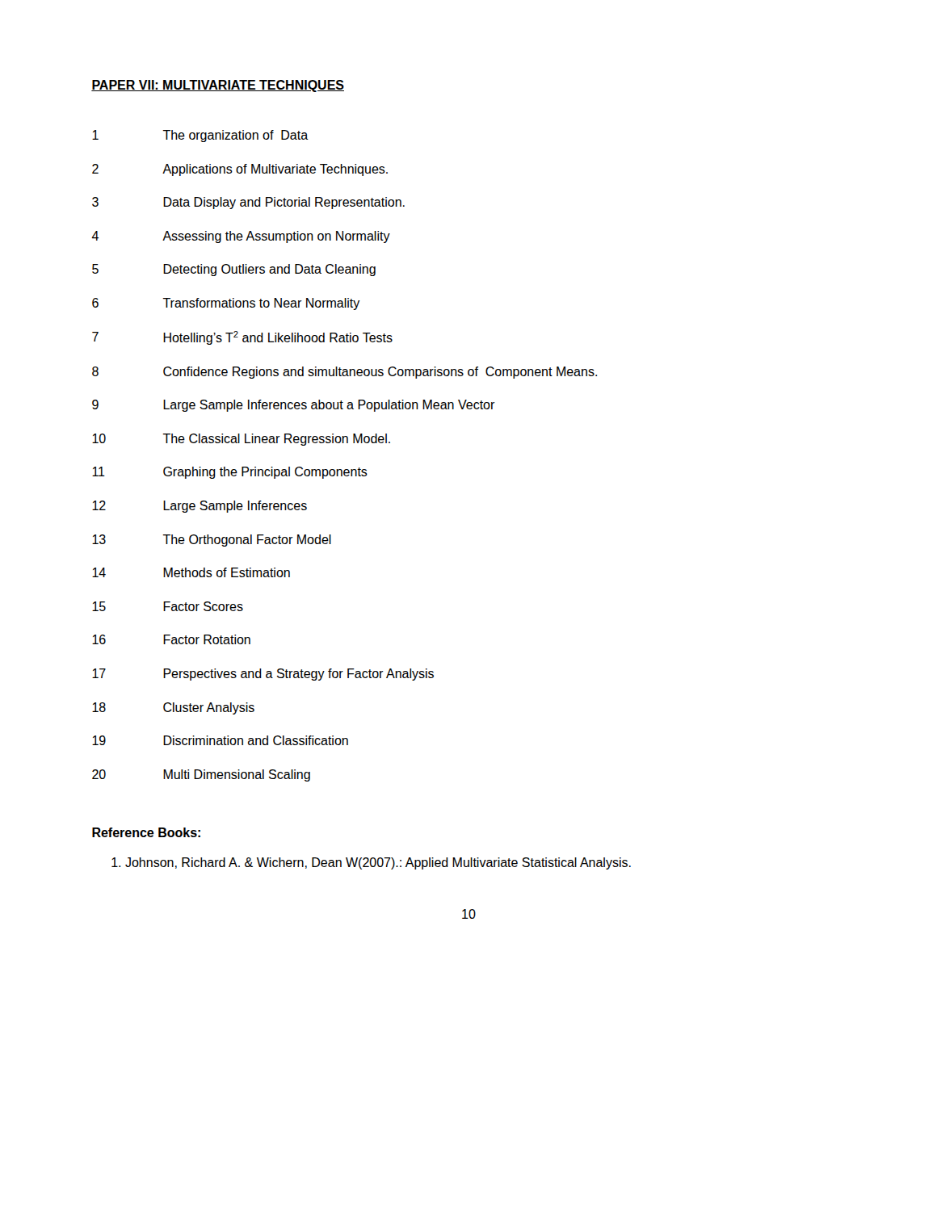PAPER VII: MULTIVARIATE TECHNIQUES
| 1 | The organization of Data |
| 2 | Applications of Multivariate Techniques. |
| 3 | Data Display and Pictorial Representation. |
| 4 | Assessing the Assumption on Normality |
| 5 | Detecting Outliers and Data Cleaning |
| 6 | Transformations to Near Normality |
| 7 | Hotelling’s T 2 and Likelihood Ratio Tests |
| 8 | Confidence Regions and simultaneous Comparisons of Component Means. |
| 9 | Large Sample Inferences about a Population Mean Vector |
| 10 | The Classical Linear Regression Model. |
| 11 | Graphing the Principal Components |
| 12 | Large Sample Inferences |
| 13 | The Orthogonal Factor Model |
| 14 | Methods of Estimation |
| 15 | Factor Scores |
| 16 | Factor Rotation |
| 17 | Perspectives and a Strategy for Factor Analysis |
| 18 | Cluster Analysis |
| 19 | Discrimination and Classification |
| 20 | Multi Dimensional Scaling |
Reference Books:
Johnson, Richard A. & Wichern, Dean W(2007).: Applied Multivariate Statistical Analysis.
10